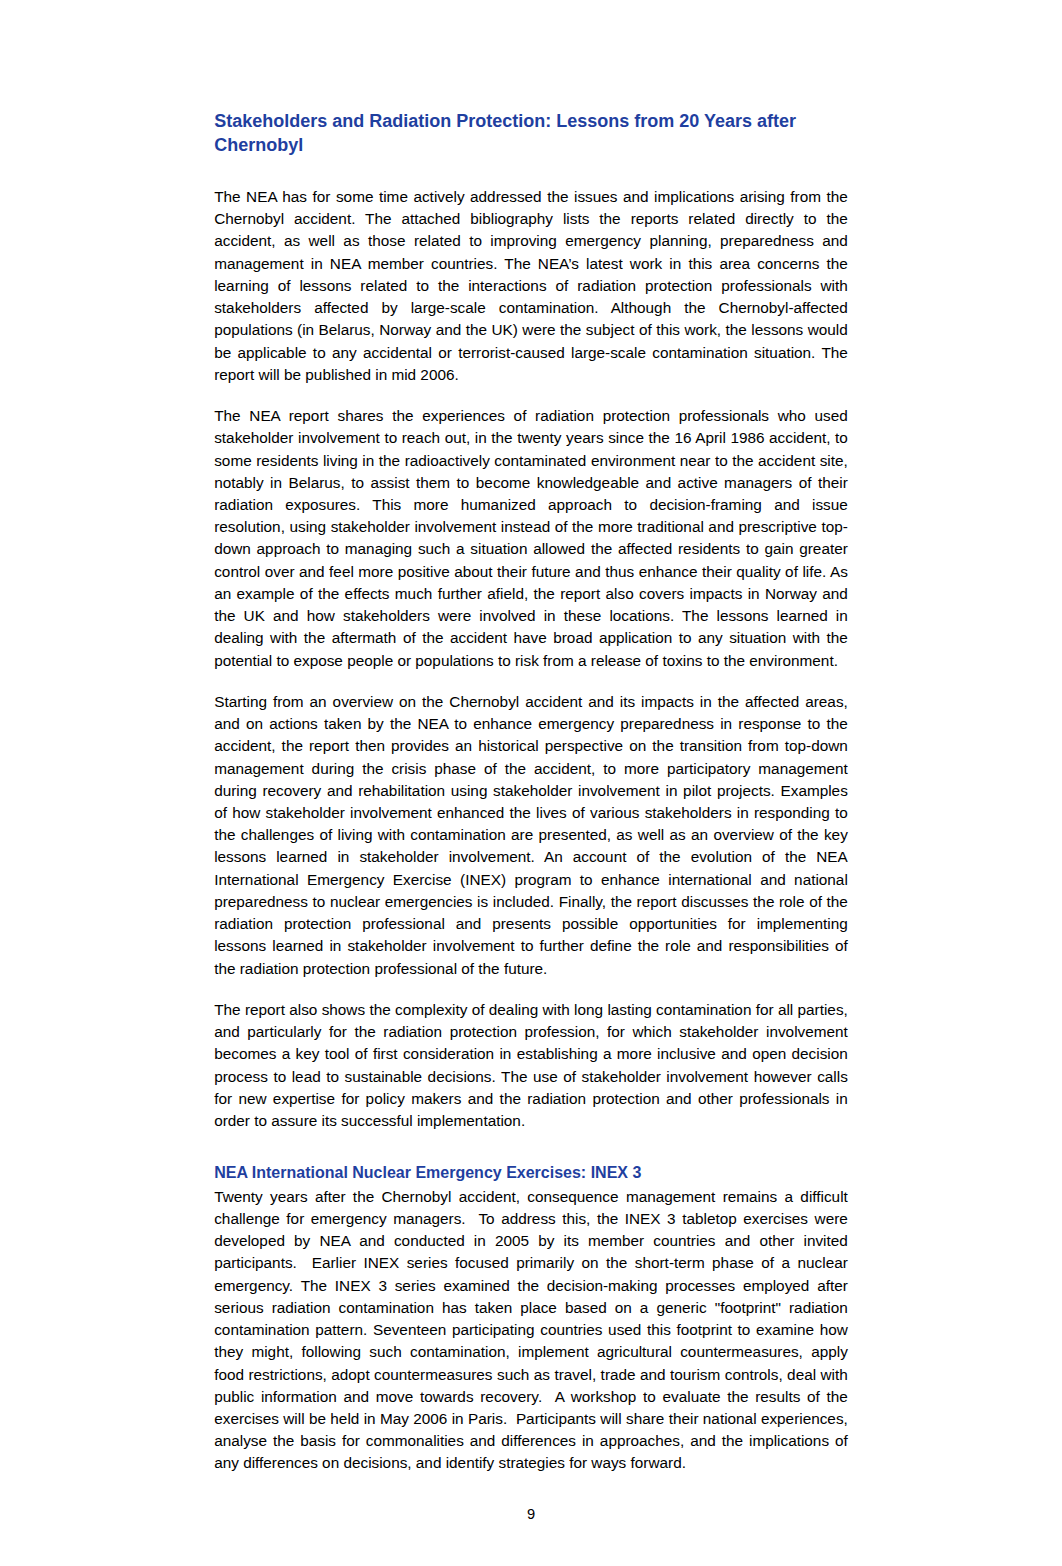Stakeholders and Radiation Protection: Lessons from 20 Years after Chernobyl
The NEA has for some time actively addressed the issues and implications arising from the Chernobyl accident. The attached bibliography lists the reports related directly to the accident, as well as those related to improving emergency planning, preparedness and management in NEA member countries. The NEA’s latest work in this area concerns the learning of lessons related to the interactions of radiation protection professionals with stakeholders affected by large-scale contamination. Although the Chernobyl-affected populations (in Belarus, Norway and the UK) were the subject of this work, the lessons would be applicable to any accidental or terrorist-caused large-scale contamination situation. The report will be published in mid 2006.
The NEA report shares the experiences of radiation protection professionals who used stakeholder involvement to reach out, in the twenty years since the 16 April 1986 accident, to some residents living in the radioactively contaminated environment near to the accident site, notably in Belarus, to assist them to become knowledgeable and active managers of their radiation exposures. This more humanized approach to decision-framing and issue resolution, using stakeholder involvement instead of the more traditional and prescriptive top-down approach to managing such a situation allowed the affected residents to gain greater control over and feel more positive about their future and thus enhance their quality of life. As an example of the effects much further afield, the report also covers impacts in Norway and the UK and how stakeholders were involved in these locations. The lessons learned in dealing with the aftermath of the accident have broad application to any situation with the potential to expose people or populations to risk from a release of toxins to the environment.
Starting from an overview on the Chernobyl accident and its impacts in the affected areas, and on actions taken by the NEA to enhance emergency preparedness in response to the accident, the report then provides an historical perspective on the transition from top-down management during the crisis phase of the accident, to more participatory management during recovery and rehabilitation using stakeholder involvement in pilot projects. Examples of how stakeholder involvement enhanced the lives of various stakeholders in responding to the challenges of living with contamination are presented, as well as an overview of the key lessons learned in stakeholder involvement. An account of the evolution of the NEA International Emergency Exercise (INEX) program to enhance international and national preparedness to nuclear emergencies is included. Finally, the report discusses the role of the radiation protection professional and presents possible opportunities for implementing lessons learned in stakeholder involvement to further define the role and responsibilities of the radiation protection professional of the future.
The report also shows the complexity of dealing with long lasting contamination for all parties, and particularly for the radiation protection profession, for which stakeholder involvement becomes a key tool of first consideration in establishing a more inclusive and open decision process to lead to sustainable decisions. The use of stakeholder involvement however calls for new expertise for policy makers and the radiation protection and other professionals in order to assure its successful implementation.
NEA International Nuclear Emergency Exercises: INEX 3
Twenty years after the Chernobyl accident, consequence management remains a difficult challenge for emergency managers. To address this, the INEX 3 tabletop exercises were developed by NEA and conducted in 2005 by its member countries and other invited participants. Earlier INEX series focused primarily on the short-term phase of a nuclear emergency. The INEX 3 series examined the decision-making processes employed after serious radiation contamination has taken place based on a generic "footprint" radiation contamination pattern. Seventeen participating countries used this footprint to examine how they might, following such contamination, implement agricultural countermeasures, apply food restrictions, adopt countermeasures such as travel, trade and tourism controls, deal with public information and move towards recovery. A workshop to evaluate the results of the exercises will be held in May 2006 in Paris. Participants will share their national experiences, analyse the basis for commonalities and differences in approaches, and the implications of any differences on decisions, and identify strategies for ways forward.
9